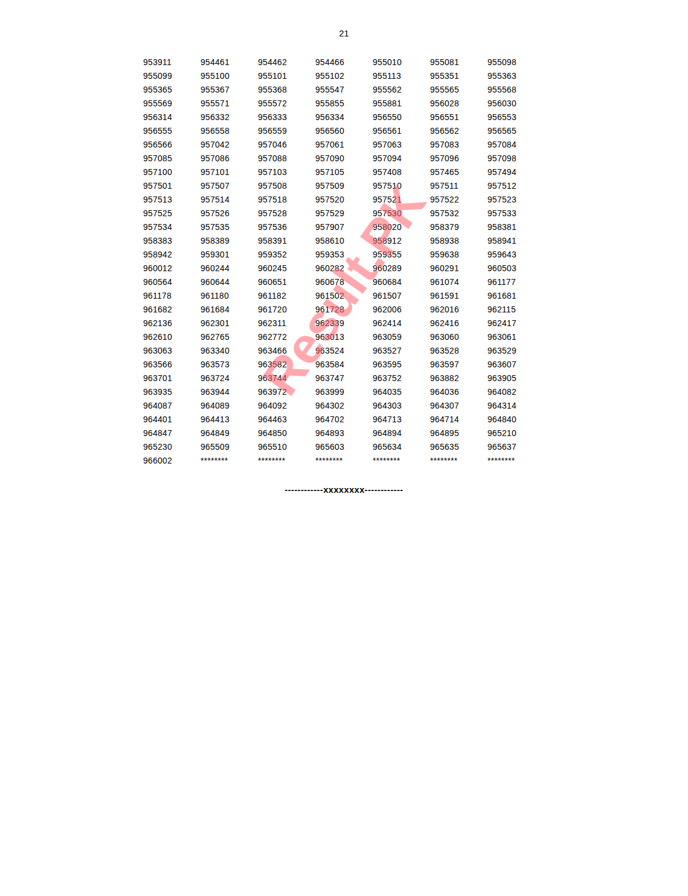21
Result.PK
| 953911 | 954461 | 954462 | 954466 | 955010 | 955081 | 955098 |
| 955099 | 955100 | 955101 | 955102 | 955113 | 955351 | 955363 |
| 955365 | 955367 | 955368 | 955547 | 955562 | 955565 | 955568 |
| 955569 | 955571 | 955572 | 955855 | 955881 | 956028 | 956030 |
| 956314 | 956332 | 956333 | 956334 | 956550 | 956551 | 956553 |
| 956555 | 956558 | 956559 | 956560 | 956561 | 956562 | 956565 |
| 956566 | 957042 | 957046 | 957061 | 957063 | 957083 | 957084 |
| 957085 | 957086 | 957088 | 957090 | 957094 | 957096 | 957098 |
| 957100 | 957101 | 957103 | 957105 | 957408 | 957465 | 957494 |
| 957501 | 957507 | 957508 | 957509 | 957510 | 957511 | 957512 |
| 957513 | 957514 | 957518 | 957520 | 957521 | 957522 | 957523 |
| 957525 | 957526 | 957528 | 957529 | 957530 | 957532 | 957533 |
| 957534 | 957535 | 957536 | 957907 | 958020 | 958379 | 958381 |
| 958383 | 958389 | 958391 | 958610 | 958912 | 958938 | 958941 |
| 958942 | 959301 | 959352 | 959353 | 959355 | 959638 | 959643 |
| 960012 | 960244 | 960245 | 960282 | 960289 | 960291 | 960503 |
| 960564 | 960644 | 960651 | 960678 | 960684 | 961074 | 961177 |
| 961178 | 961180 | 961182 | 961502 | 961507 | 961591 | 961681 |
| 961682 | 961684 | 961720 | 961728 | 962006 | 962016 | 962115 |
| 962136 | 962301 | 962311 | 962339 | 962414 | 962416 | 962417 |
| 962610 | 962765 | 962772 | 963013 | 963059 | 963060 | 963061 |
| 963063 | 963340 | 963466 | 963524 | 963527 | 963528 | 963529 |
| 963566 | 963573 | 963582 | 963584 | 963595 | 963597 | 963607 |
| 963701 | 963724 | 963744 | 963747 | 963752 | 963882 | 963905 |
| 963935 | 963944 | 963972 | 963999 | 964035 | 964036 | 964082 |
| 964087 | 964089 | 964092 | 964302 | 964303 | 964307 | 964314 |
| 964401 | 964413 | 964463 | 964702 | 964713 | 964714 | 964840 |
| 964847 | 964849 | 964850 | 964893 | 964894 | 964895 | 965210 |
| 965230 | 965509 | 965510 | 965603 | 965634 | 965635 | 965637 |
| 966002 | ******** | ******** | ******** | ******** | ******** | ******** |
------------xxxxxxxx------------